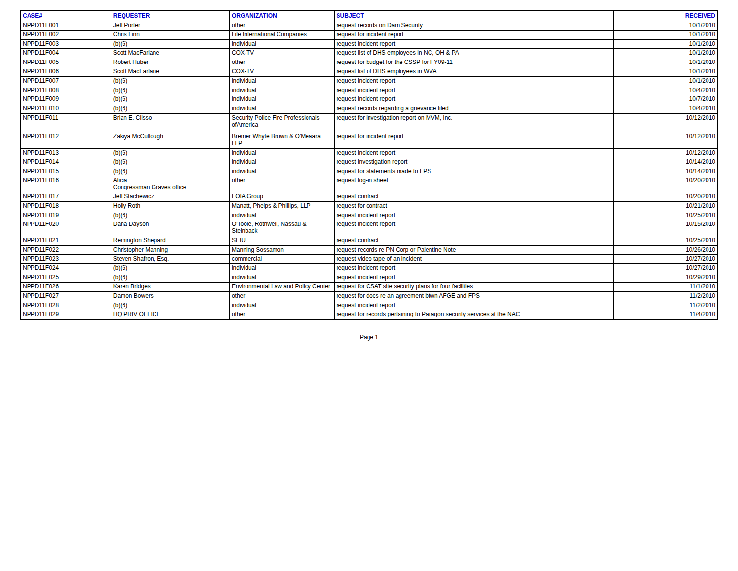| CASE# | REQUESTER | ORGANIZATION | SUBJECT | RECEIVED |
| --- | --- | --- | --- | --- |
| NPPD11F001 | Jeff Porter | other | request records on Dam Security | 10/1/2010 |
| NPPD11F002 | Chris Linn | Lile International Companies | request for incident report | 10/1/2010 |
| NPPD11F003 | (b)(6) | individual | request incident report | 10/1/2010 |
| NPPD11F004 | Scott MacFarlane | COX-TV | request list of DHS employees in NC, OH & PA | 10/1/2010 |
| NPPD11F005 | Robert Huber | other | request for budget for the CSSP for FY09-11 | 10/1/2010 |
| NPPD11F006 | Scott MacFarlane | COX-TV | request list of DHS employees in WVA | 10/1/2010 |
| NPPD11F007 | (b)(6) | individual | request incident report | 10/1/2010 |
| NPPD11F008 | (b)(6) | individual | request incident report | 10/4/2010 |
| NPPD11F009 | (b)(6) | individual | request incident report | 10/7/2010 |
| NPPD11F010 | (b)(6) | individual | request records regarding a grievance filed | 10/4/2010 |
| NPPD11F011 | Brian E. Clisso | Security Police Fire Professionals ofAmerica | request for investigation report on MVM, Inc. | 10/12/2010 |
| NPPD11F012 | Zakiya McCullough | Bremer Whyte Brown & O'Meaara LLP | request for incident report | 10/12/2010 |
| NPPD11F013 | (b)(6) | individual | request incident report | 10/12/2010 |
| NPPD11F014 | (b)(6) | individual | request investigation report | 10/14/2010 |
| NPPD11F015 | (b)(6) | individual | request for statements made to FPS | 10/14/2010 |
| NPPD11F016 | Alicia Congressman Graves office | other | request log-in sheet | 10/20/2010 |
| NPPD11F017 | Jeff Stachewicz | FOIA Group | request contract | 10/20/2010 |
| NPPD11F018 | Holly Roth | Manatt, Phelps & Phillips, LLP | request for contract | 10/21/2010 |
| NPPD11F019 | (b)(6) | individual | request incident report | 10/25/2010 |
| NPPD11F020 | Dana Dayson | O'Toole, Rothwell, Nassau & Steinback | request incident report | 10/15/2010 |
| NPPD11F021 | Remington Shepard | SEIU | request contract | 10/25/2010 |
| NPPD11F022 | Christopher Manning | Manning Sossamon | request records re PN Corp or Palentine Note | 10/26/2010 |
| NPPD11F023 | Steven Shafron, Esq. | commercial | request video tape of an incident | 10/27/2010 |
| NPPD11F024 | (b)(6) | individual | request incident report | 10/27/2010 |
| NPPD11F025 | (b)(6) | individual | request incident report | 10/29/2010 |
| NPPD11F026 | Karen Bridges | Environmental Law and Policy Center | request for CSAT site security plans for four facilities | 11/1/2010 |
| NPPD11F027 | Damon Bowers | other | request for docs re an agreement btwn AFGE and FPS | 11/2/2010 |
| NPPD11F028 | (b)(6) | individual | request incident report | 11/2/2010 |
| NPPD11F029 | HQ PRIV OFFICE | other | request for records pertaining to Paragon security services at the NAC | 11/4/2010 |
Page 1